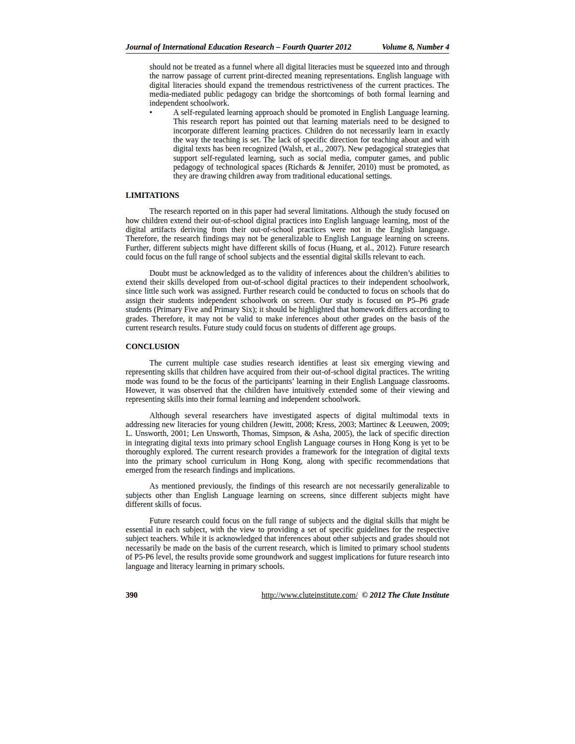Journal of International Education Research – Fourth Quarter 2012 Volume 8, Number 4
should not be treated as a funnel where all digital literacies must be squeezed into and through the narrow passage of current print-directed meaning representations. English language with digital literacies should expand the tremendous restrictiveness of the current practices. The media-mediated public pedagogy can bridge the shortcomings of both formal learning and independent schoolwork.
A self-regulated learning approach should be promoted in English Language learning. This research report has pointed out that learning materials need to be designed to incorporate different learning practices. Children do not necessarily learn in exactly the way the teaching is set. The lack of specific direction for teaching about and with digital texts has been recognized (Walsh, et al., 2007). New pedagogical strategies that support self-regulated learning, such as social media, computer games, and public pedagogy of technological spaces (Richards & Jennifer, 2010) must be promoted, as they are drawing children away from traditional educational settings.
LIMITATIONS
The research reported on in this paper had several limitations. Although the study focused on how children extend their out-of-school digital practices into English language learning, most of the digital artifacts deriving from their out-of-school practices were not in the English language. Therefore, the research findings may not be generalizable to English Language learning on screens. Further, different subjects might have different skills of focus (Huang, et al., 2012). Future research could focus on the full range of school subjects and the essential digital skills relevant to each.
Doubt must be acknowledged as to the validity of inferences about the children’s abilities to extend their skills developed from out-of-school digital practices to their independent schoolwork, since little such work was assigned. Further research could be conducted to focus on schools that do assign their students independent schoolwork on screen. Our study is focused on P5–P6 grade students (Primary Five and Primary Six); it should be highlighted that homework differs according to grades. Therefore, it may not be valid to make inferences about other grades on the basis of the current research results. Future study could focus on students of different age groups.
CONCLUSION
The current multiple case studies research identifies at least six emerging viewing and representing skills that children have acquired from their out-of-school digital practices. The writing mode was found to be the focus of the participants’ learning in their English Language classrooms. However, it was observed that the children have intuitively extended some of their viewing and representing skills into their formal learning and independent schoolwork.
Although several researchers have investigated aspects of digital multimodal texts in addressing new literacies for young children (Jewitt, 2008; Kress, 2003; Martinec & Leeuwen, 2009; L. Unsworth, 2001; Len Unsworth, Thomas, Simpson, & Asha, 2005), the lack of specific direction in integrating digital texts into primary school English Language courses in Hong Kong is yet to be thoroughly explored. The current research provides a framework for the integration of digital texts into the primary school curriculum in Hong Kong, along with specific recommendations that emerged from the research findings and implications.
As mentioned previously, the findings of this research are not necessarily generalizable to subjects other than English Language learning on screens, since different subjects might have different skills of focus.
Future research could focus on the full range of subjects and the digital skills that might be essential in each subject, with the view to providing a set of specific guidelines for the respective subject teachers. While it is acknowledged that inferences about other subjects and grades should not necessarily be made on the basis of the current research, which is limited to primary school students of P5-P6 level, the results provide some groundwork and suggest implications for future research into language and literacy learning in primary schools.
390 http://www.cluteinstitute.com/ © 2012 The Clute Institute